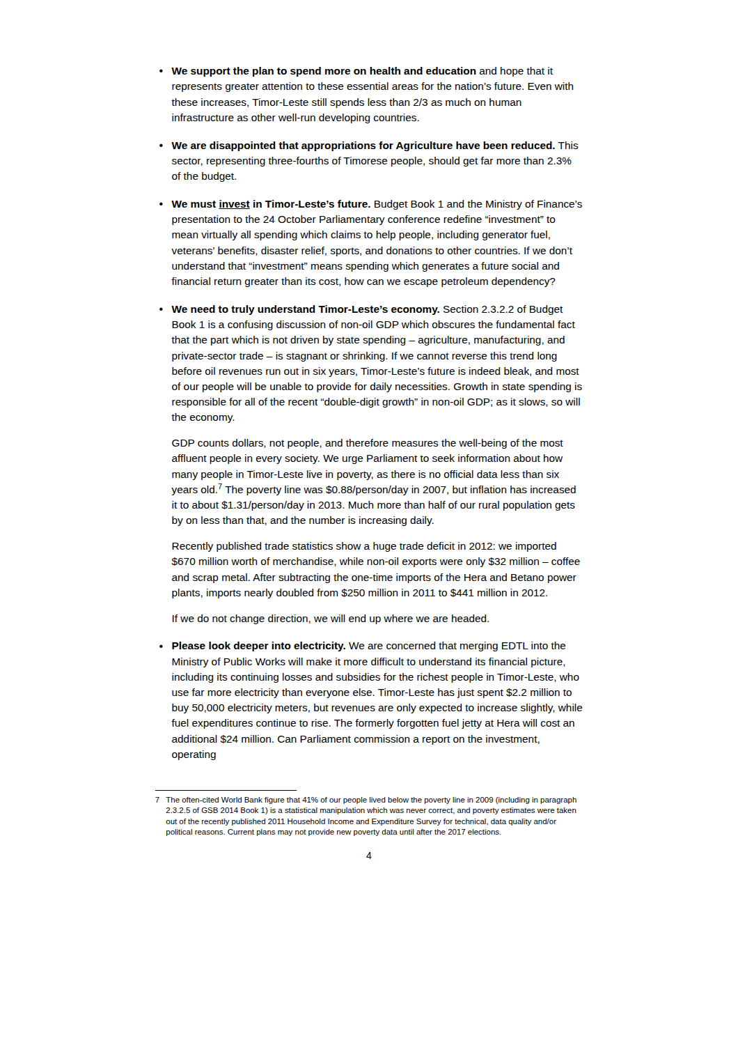We support the plan to spend more on health and education and hope that it represents greater attention to these essential areas for the nation’s future. Even with these increases, Timor-Leste still spends less than 2/3 as much on human infrastructure as other well-run developing countries.
We are disappointed that appropriations for Agriculture have been reduced. This sector, representing three-fourths of Timorese people, should get far more than 2.3% of the budget.
We must invest in Timor-Leste’s future. Budget Book 1 and the Ministry of Finance’s presentation to the 24 October Parliamentary conference redefine “investment” to mean virtually all spending which claims to help people, including generator fuel, veterans’ benefits, disaster relief, sports, and donations to other countries. If we don’t understand that “investment” means spending which generates a future social and financial return greater than its cost, how can we escape petroleum dependency?
We need to truly understand Timor-Leste’s economy. Section 2.3.2.2 of Budget Book 1 is a confusing discussion of non-oil GDP which obscures the fundamental fact that the part which is not driven by state spending – agriculture, manufacturing, and private-sector trade – is stagnant or shrinking. If we cannot reverse this trend long before oil revenues run out in six years, Timor-Leste’s future is indeed bleak, and most of our people will be unable to provide for daily necessities. Growth in state spending is responsible for all of the recent “double-digit growth” in non-oil GDP; as it slows, so will the economy.
GDP counts dollars, not people, and therefore measures the well-being of the most affluent people in every society. We urge Parliament to seek information about how many people in Timor-Leste live in poverty, as there is no official data less than six years old.7 The poverty line was $0.88/person/day in 2007, but inflation has increased it to about $1.31/person/day in 2013. Much more than half of our rural population gets by on less than that, and the number is increasing daily.
Recently published trade statistics show a huge trade deficit in 2012: we imported $670 million worth of merchandise, while non-oil exports were only $32 million – coffee and scrap metal. After subtracting the one-time imports of the Hera and Betano power plants, imports nearly doubled from $250 million in 2011 to $441 million in 2012.
If we do not change direction, we will end up where we are headed.
Please look deeper into electricity. We are concerned that merging EDTL into the Ministry of Public Works will make it more difficult to understand its financial picture, including its continuing losses and subsidies for the richest people in Timor-Leste, who use far more electricity than everyone else. Timor-Leste has just spent $2.2 million to buy 50,000 electricity meters, but revenues are only expected to increase slightly, while fuel expenditures continue to rise. The formerly forgotten fuel jetty at Hera will cost an additional $24 million. Can Parliament commission a report on the investment, operating
7 The often-cited World Bank figure that 41% of our people lived below the poverty line in 2009 (including in paragraph 2.3.2.5 of GSB 2014 Book 1) is a statistical manipulation which was never correct, and poverty estimates were taken out of the recently published 2011 Household Income and Expenditure Survey for technical, data quality and/or political reasons. Current plans may not provide new poverty data until after the 2017 elections.
4